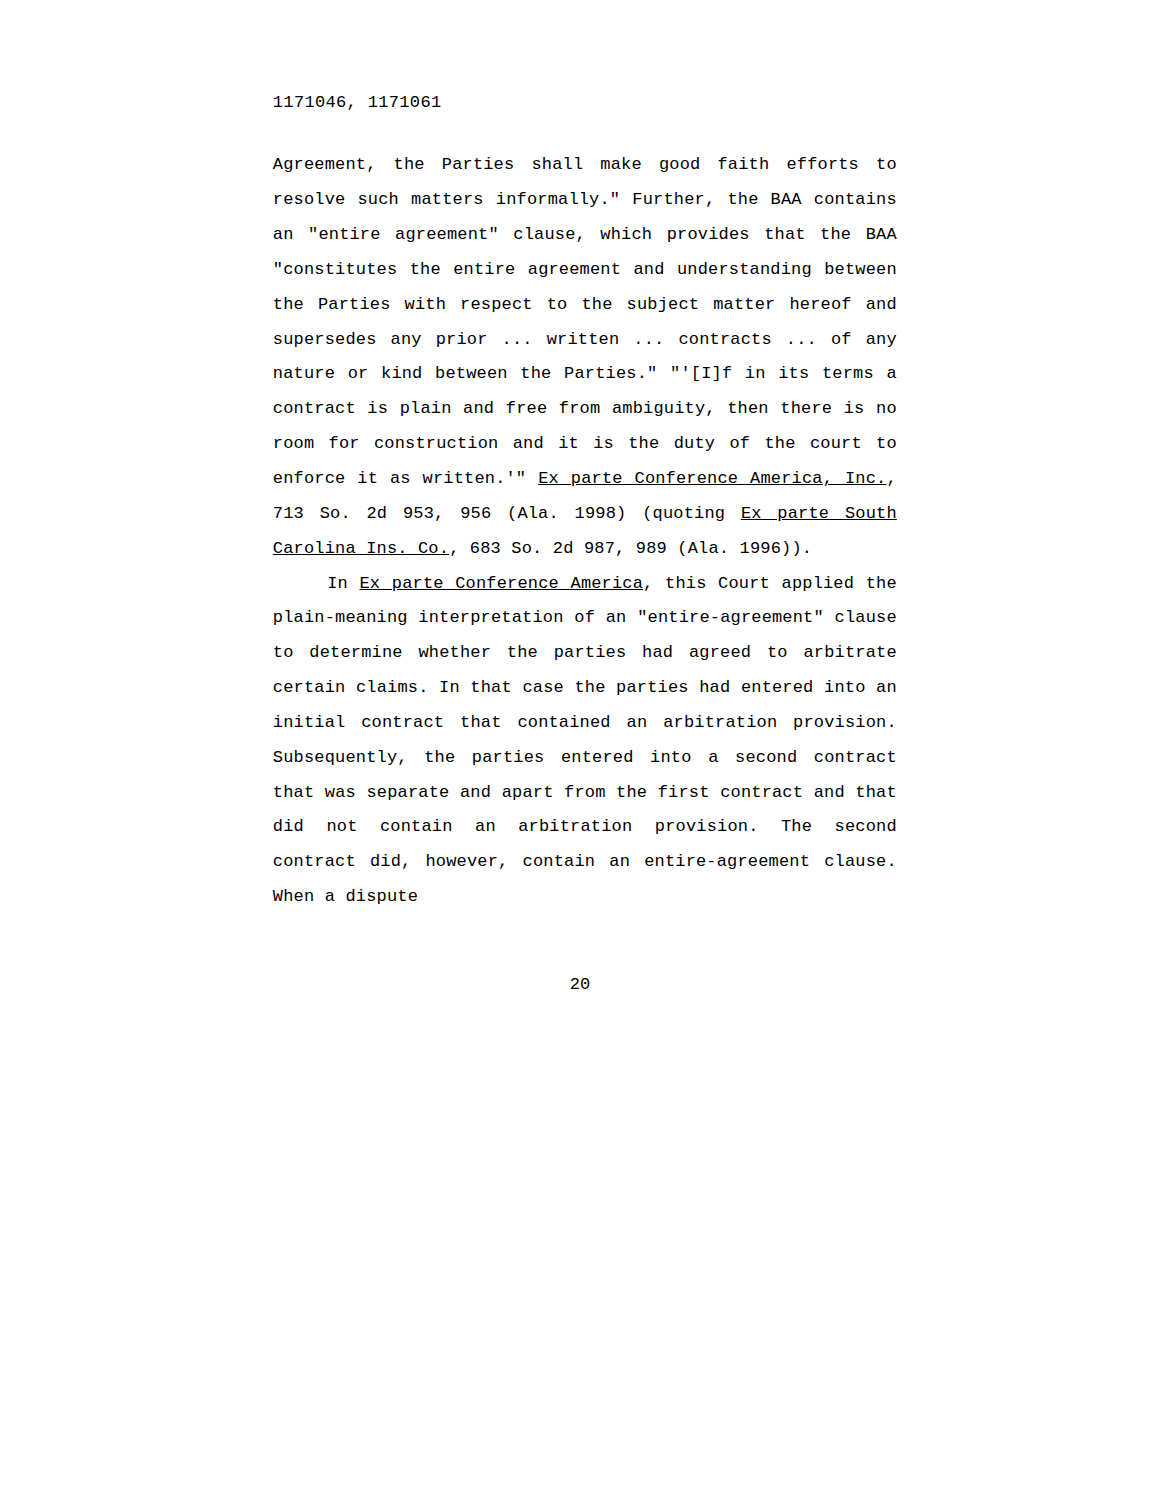1171046, 1171061
Agreement, the Parties shall make good faith efforts to resolve such matters informally." Further, the BAA contains an "entire agreement" clause, which provides that the BAA "constitutes the entire agreement and understanding between the Parties with respect to the subject matter hereof and supersedes any prior ... written ... contracts ... of any nature or kind between the Parties." "'[I]f in its terms a contract is plain and free from ambiguity, then there is no room for construction and it is the duty of the court to enforce it as written.'" Ex parte Conference America, Inc., 713 So. 2d 953, 956 (Ala. 1998) (quoting Ex parte South Carolina Ins. Co., 683 So. 2d 987, 989 (Ala. 1996)).
In Ex parte Conference America, this Court applied the plain-meaning interpretation of an "entire-agreement" clause to determine whether the parties had agreed to arbitrate certain claims. In that case the parties had entered into an initial contract that contained an arbitration provision. Subsequently, the parties entered into a second contract that was separate and apart from the first contract and that did not contain an arbitration provision. The second contract did, however, contain an entire-agreement clause. When a dispute
20